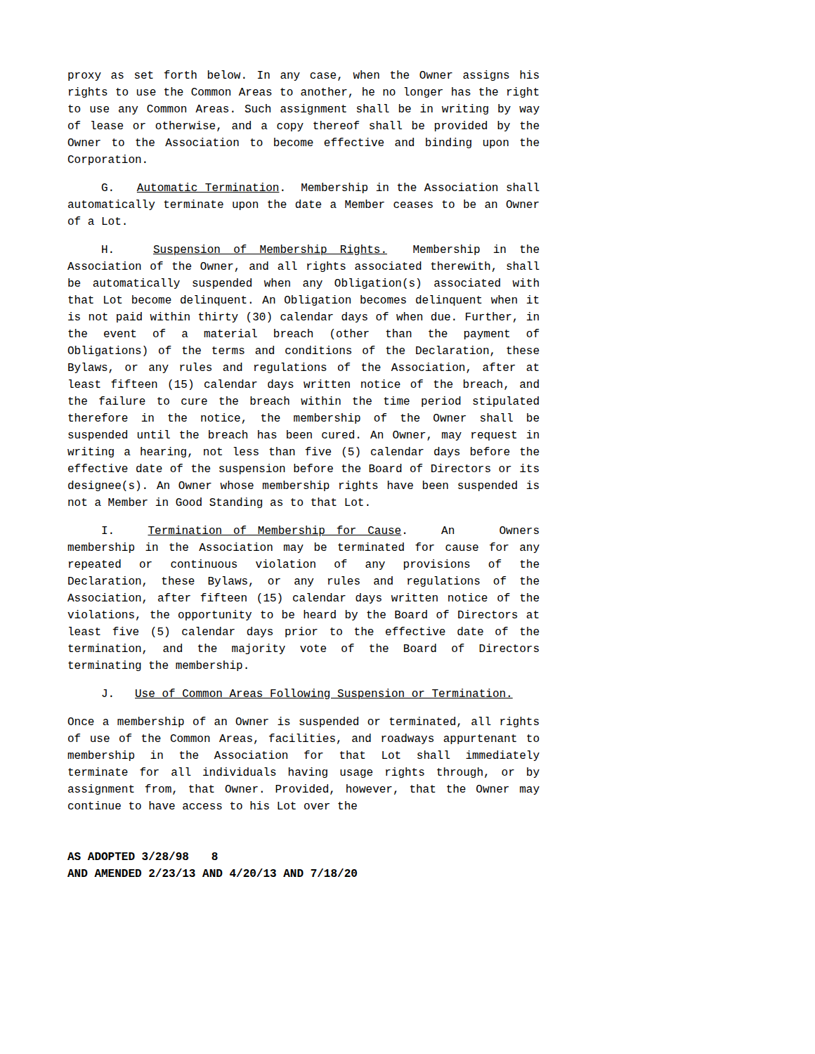proxy as set forth below. In any case, when the Owner assigns his rights to use the Common Areas to another, he no longer has the right to use any Common Areas. Such assignment shall be in writing by way of lease or otherwise, and a copy thereof shall be provided by the Owner to the Association to become effective and binding upon the Corporation.
G. Automatic Termination. Membership in the Association shall automatically terminate upon the date a Member ceases to be an Owner of a Lot.
H. Suspension of Membership Rights. Membership in the Association of the Owner, and all rights associated therewith, shall be automatically suspended when any Obligation(s) associated with that Lot become delinquent. An Obligation becomes delinquent when it is not paid within thirty (30) calendar days of when due. Further, in the event of a material breach (other than the payment of Obligations) of the terms and conditions of the Declaration, these Bylaws, or any rules and regulations of the Association, after at least fifteen (15) calendar days written notice of the breach, and the failure to cure the breach within the time period stipulated therefore in the notice, the membership of the Owner shall be suspended until the breach has been cured. An Owner, may request in writing a hearing, not less than five (5) calendar days before the effective date of the suspension before the Board of Directors or its designee(s). An Owner whose membership rights have been suspended is not a Member in Good Standing as to that Lot.
I. Termination of Membership for Cause. An Owners membership in the Association may be terminated for cause for any repeated or continuous violation of any provisions of the Declaration, these Bylaws, or any rules and regulations of the Association, after fifteen (15) calendar days written notice of the violations, the opportunity to be heard by the Board of Directors at least five (5) calendar days prior to the effective date of the termination, and the majority vote of the Board of Directors terminating the membership.
J. Use of Common Areas Following Suspension or Termination.
Once a membership of an Owner is suspended or terminated, all rights of use of the Common Areas, facilities, and roadways appurtenant to membership in the Association for that Lot shall immediately terminate for all individuals having usage rights through, or by assignment from, that Owner. Provided, however, that the Owner may continue to have access to his Lot over the
AS ADOPTED 3/28/988 AND AMENDED 2/23/13 AND 4/20/13 AND 7/18/20